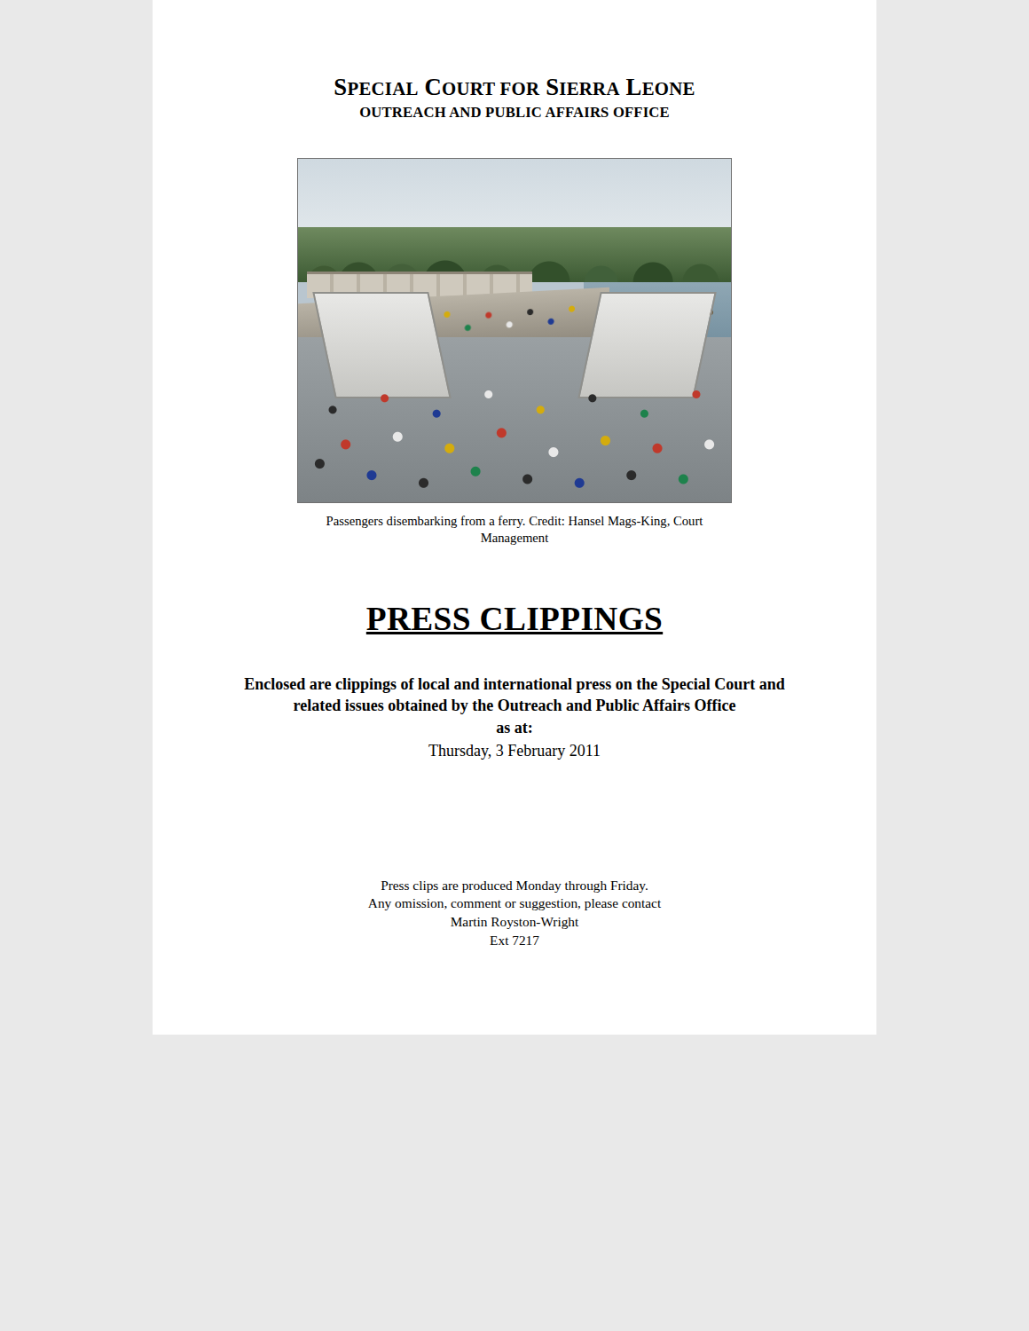SPECIAL COURT FOR SIERRA LEONE
OUTREACH AND PUBLIC AFFAIRS OFFICE
Passengers disembarking from a ferry. Credit: Hansel Mags-King, Court Management
PRESS CLIPPINGS
Enclosed are clippings of local and international press on the Special Court and related issues obtained by the Outreach and Public Affairs Office as at: Thursday, 3 February 2011
Press clips are produced Monday through Friday.
Any omission, comment or suggestion, please contact
Martin Royston-Wright
Ext 7217